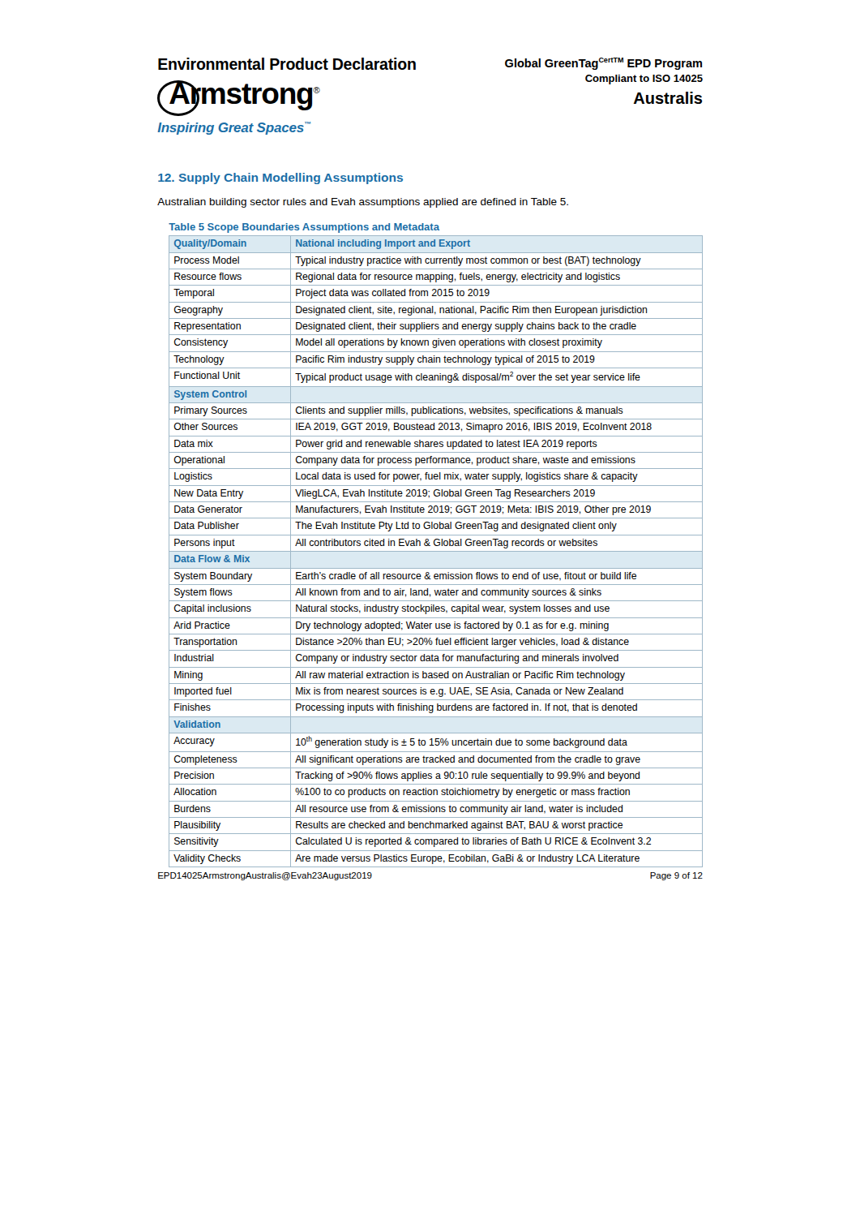Environmental Product Declaration
Global GreenTagCertTM EPD Program
Compliant to ISO 14025
Australis
Armstrong®
Inspiring Great Spaces™
12. Supply Chain Modelling Assumptions
Australian building sector rules and Evah assumptions applied are defined in Table 5.
Table 5 Scope Boundaries Assumptions and Metadata
| Quality/Domain | National including Import and Export |
| Process Model | Typical industry practice with currently most common or best (BAT) technology |
| Resource flows | Regional data for resource mapping, fuels, energy, electricity and logistics |
| Temporal | Project data was collated from 2015 to 2019 |
| Geography | Designated client, site, regional, national, Pacific Rim then European jurisdiction |
| Representation | Designated client, their suppliers and energy supply chains back to the cradle |
| Consistency | Model all operations by known given operations with closest proximity |
| Technology | Pacific Rim industry supply chain technology typical of 2015 to 2019 |
| Functional Unit | Typical product usage with cleaning& disposal/m 2 over the set year service life |
| System Control | |
| Primary Sources | Clients and supplier mills, publications, websites, specifications & manuals |
| Other Sources | IEA 2019, GGT 2019, Boustead 2013, Simapro 2016, IBIS 2019, EcoInvent 2018 |
| Data mix | Power grid and renewable shares updated to latest IEA 2019 reports |
| Operational | Company data for process performance, product share, waste and emissions |
| Logistics | Local data is used for power, fuel mix, water supply, logistics share & capacity |
| New Data Entry | VliegLCA, Evah Institute 2019; Global Green Tag Researchers 2019 |
| Data Generator | Manufacturers, Evah Institute 2019; GGT 2019; Meta: IBIS 2019, Other pre 2019 |
| Data Publisher | The Evah Institute Pty Ltd to Global GreenTag and designated client only |
| Persons input | All contributors cited in Evah & Global GreenTag records or websites |
| Data Flow & Mix | |
| System Boundary | Earth’s cradle of all resource & emission flows to end of use, fitout or build life |
| System flows | All known from and to air, land, water and community sources & sinks |
| Capital inclusions | Natural stocks, industry stockpiles, capital wear, system losses and use |
| Arid Practice | Dry technology adopted; Water use is factored by 0.1 as for e.g. mining |
| Transportation | Distance >20% than EU; >20% fuel efficient larger vehicles, load & distance |
| Industrial | Company or industry sector data for manufacturing and minerals involved |
| Mining | All raw material extraction is based on Australian or Pacific Rim technology |
| Imported fuel | Mix is from nearest sources is e.g. UAE, SE Asia, Canada or New Zealand |
| Finishes | Processing inputs with finishing burdens are factored in. If not, that is denoted |
| Validation | |
| Accuracy | 10 th generation study is ± 5 to 15% uncertain due to some background data |
| Completeness | All significant operations are tracked and documented from the cradle to grave |
| Precision | Tracking of >90% flows applies a 90:10 rule sequentially to 99.9% and beyond |
| Allocation | %100 to co products on reaction stoichiometry by energetic or mass fraction |
| Burdens | All resource use from & emissions to community air land, water is included |
| Plausibility | Results are checked and benchmarked against BAT, BAU & worst practice |
| Sensitivity | Calculated U is reported & compared to libraries of Bath U RICE & EcoInvent 3.2 |
| Validity Checks | Are made versus Plastics Europe, Ecobilan, GaBi & or Industry LCA Literature |
EPD14025ArmstrongAustralis@Evah23August2019 Page 9 of 12